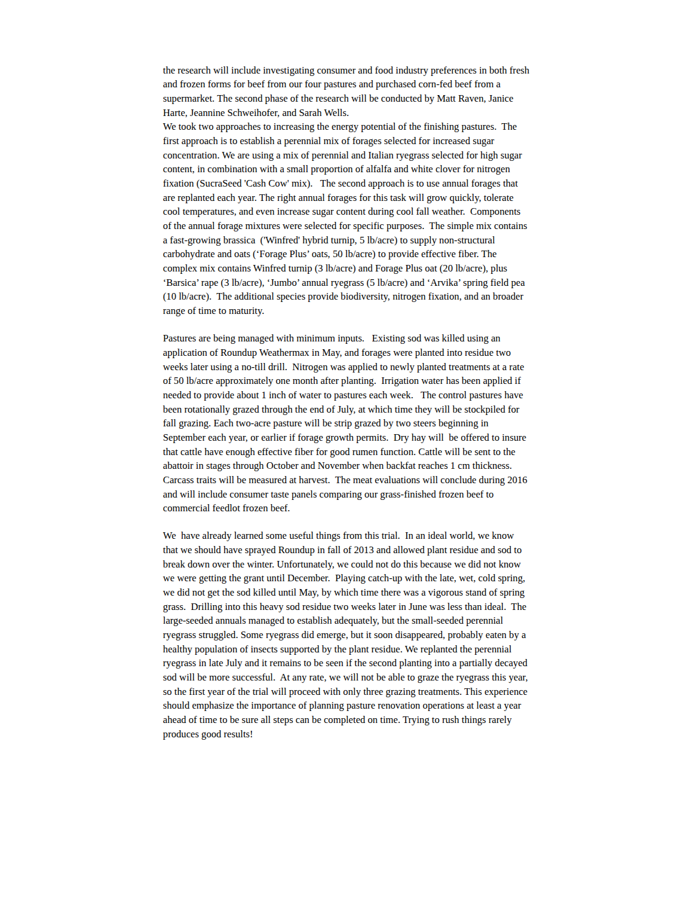the research will include investigating consumer and food industry preferences in both fresh and frozen forms for beef from our four pastures and purchased corn-fed beef from a supermarket. The second phase of the research will be conducted by Matt Raven, Janice Harte, Jeannine Schweihofer, and Sarah Wells.
We took two approaches to increasing the energy potential of the finishing pastures. The first approach is to establish a perennial mix of forages selected for increased sugar concentration. We are using a mix of perennial and Italian ryegrass selected for high sugar content, in combination with a small proportion of alfalfa and white clover for nitrogen fixation (SucraSeed 'Cash Cow' mix). The second approach is to use annual forages that are replanted each year. The right annual forages for this task will grow quickly, tolerate cool temperatures, and even increase sugar content during cool fall weather. Components of the annual forage mixtures were selected for specific purposes. The simple mix contains a fast-growing brassica ('Winfred' hybrid turnip, 5 lb/acre) to supply non-structural carbohydrate and oats (‘Forage Plus’ oats, 50 lb/acre) to provide effective fiber. The complex mix contains Winfred turnip (3 lb/acre) and Forage Plus oat (20 lb/acre), plus ‘Barsica’ rape (3 lb/acre), ‘Jumbo’ annual ryegrass (5 lb/acre) and ‘Arvika’ spring field pea (10 lb/acre). The additional species provide biodiversity, nitrogen fixation, and an broader range of time to maturity.
Pastures are being managed with minimum inputs. Existing sod was killed using an application of Roundup Weathermax in May, and forages were planted into residue two weeks later using a no-till drill. Nitrogen was applied to newly planted treatments at a rate of 50 lb/acre approximately one month after planting. Irrigation water has been applied if needed to provide about 1 inch of water to pastures each week. The control pastures have been rotationally grazed through the end of July, at which time they will be stockpiled for fall grazing. Each two-acre pasture will be strip grazed by two steers beginning in September each year, or earlier if forage growth permits. Dry hay will be offered to insure that cattle have enough effective fiber for good rumen function. Cattle will be sent to the abattoir in stages through October and November when backfat reaches 1 cm thickness. Carcass traits will be measured at harvest. The meat evaluations will conclude during 2016 and will include consumer taste panels comparing our grass-finished frozen beef to commercial feedlot frozen beef.
We have already learned some useful things from this trial. In an ideal world, we know that we should have sprayed Roundup in fall of 2013 and allowed plant residue and sod to break down over the winter. Unfortunately, we could not do this because we did not know we were getting the grant until December. Playing catch-up with the late, wet, cold spring, we did not get the sod killed until May, by which time there was a vigorous stand of spring grass. Drilling into this heavy sod residue two weeks later in June was less than ideal. The large-seeded annuals managed to establish adequately, but the small-seeded perennial ryegrass struggled. Some ryegrass did emerge, but it soon disappeared, probably eaten by a healthy population of insects supported by the plant residue. We replanted the perennial ryegrass in late July and it remains to be seen if the second planting into a partially decayed sod will be more successful. At any rate, we will not be able to graze the ryegrass this year, so the first year of the trial will proceed with only three grazing treatments. This experience should emphasize the importance of planning pasture renovation operations at least a year ahead of time to be sure all steps can be completed on time. Trying to rush things rarely produces good results!